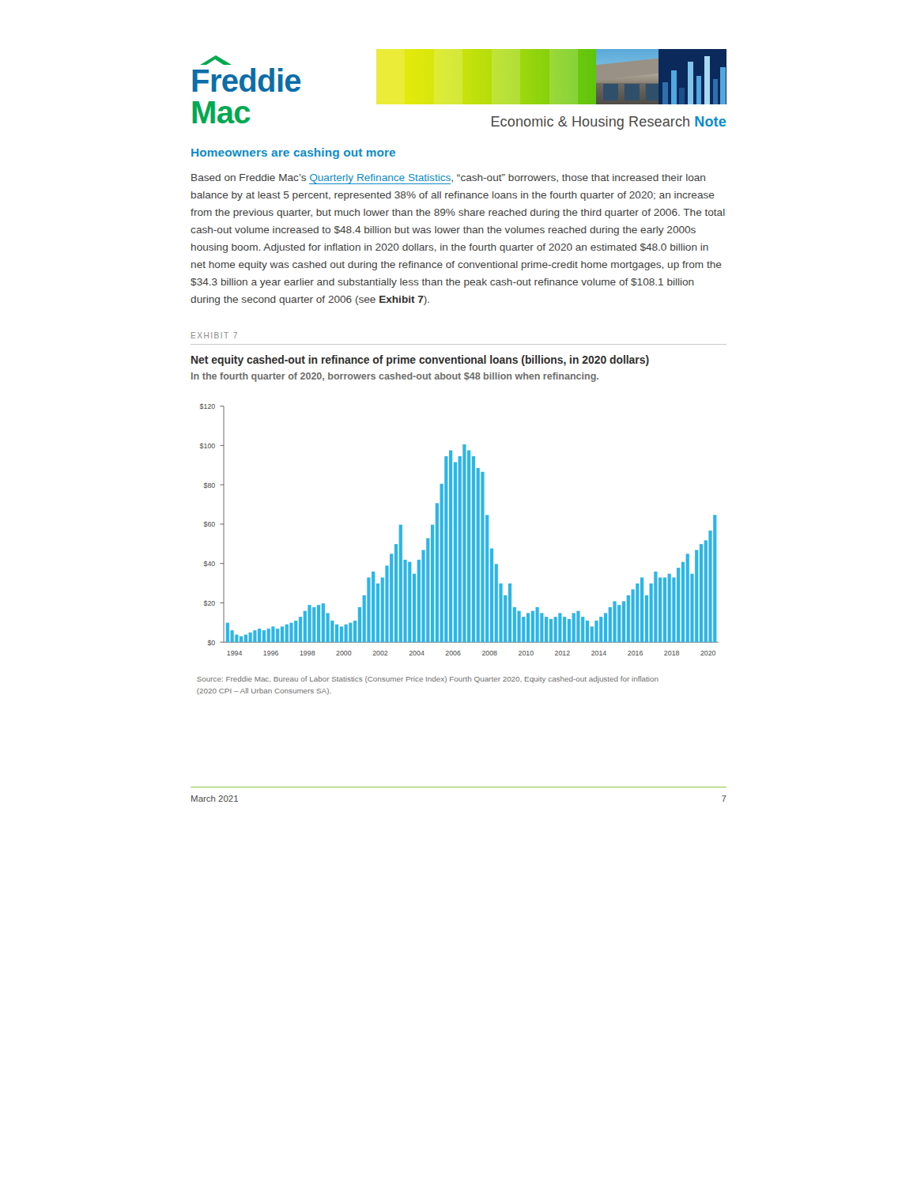Freddie Mac
Economic & Housing Research Note
Homeowners are cashing out more
Based on Freddie Mac’s Quarterly Refinance Statistics, “cash-out” borrowers, those that increased their loan balance by at least 5 percent, represented 38% of all refinance loans in the fourth quarter of 2020; an increase from the previous quarter, but much lower than the 89% share reached during the third quarter of 2006. The total cash-out volume increased to $48.4 billion but was lower than the volumes reached during the early 2000s housing boom. Adjusted for inflation in 2020 dollars, in the fourth quarter of 2020 an estimated $48.0 billion in net home equity was cashed out during the refinance of conventional prime-credit home mortgages, up from the $34.3 billion a year earlier and substantially less than the peak cash-out refinance volume of $108.1 billion during the second quarter of 2006 (see Exhibit 7).
EXHIBIT 7
Net equity cashed-out in refinance of prime conventional loans (billions, in 2020 dollars)
In the fourth quarter of 2020, borrowers cashed-out about $48 billion when refinancing.
$120 $100 $80 $60 $40 $20 $0 1994 1996 1998 2000 2002 2004 2006 2008 2010 2012 2014 2016 2018 2020
Source: Freddie Mac, Bureau of Labor Statistics (Consumer Price Index) Fourth Quarter 2020, Equity cashed-out adjusted for inflation
(2020 CPI – All Urban Consumers SA).
March 2021 7